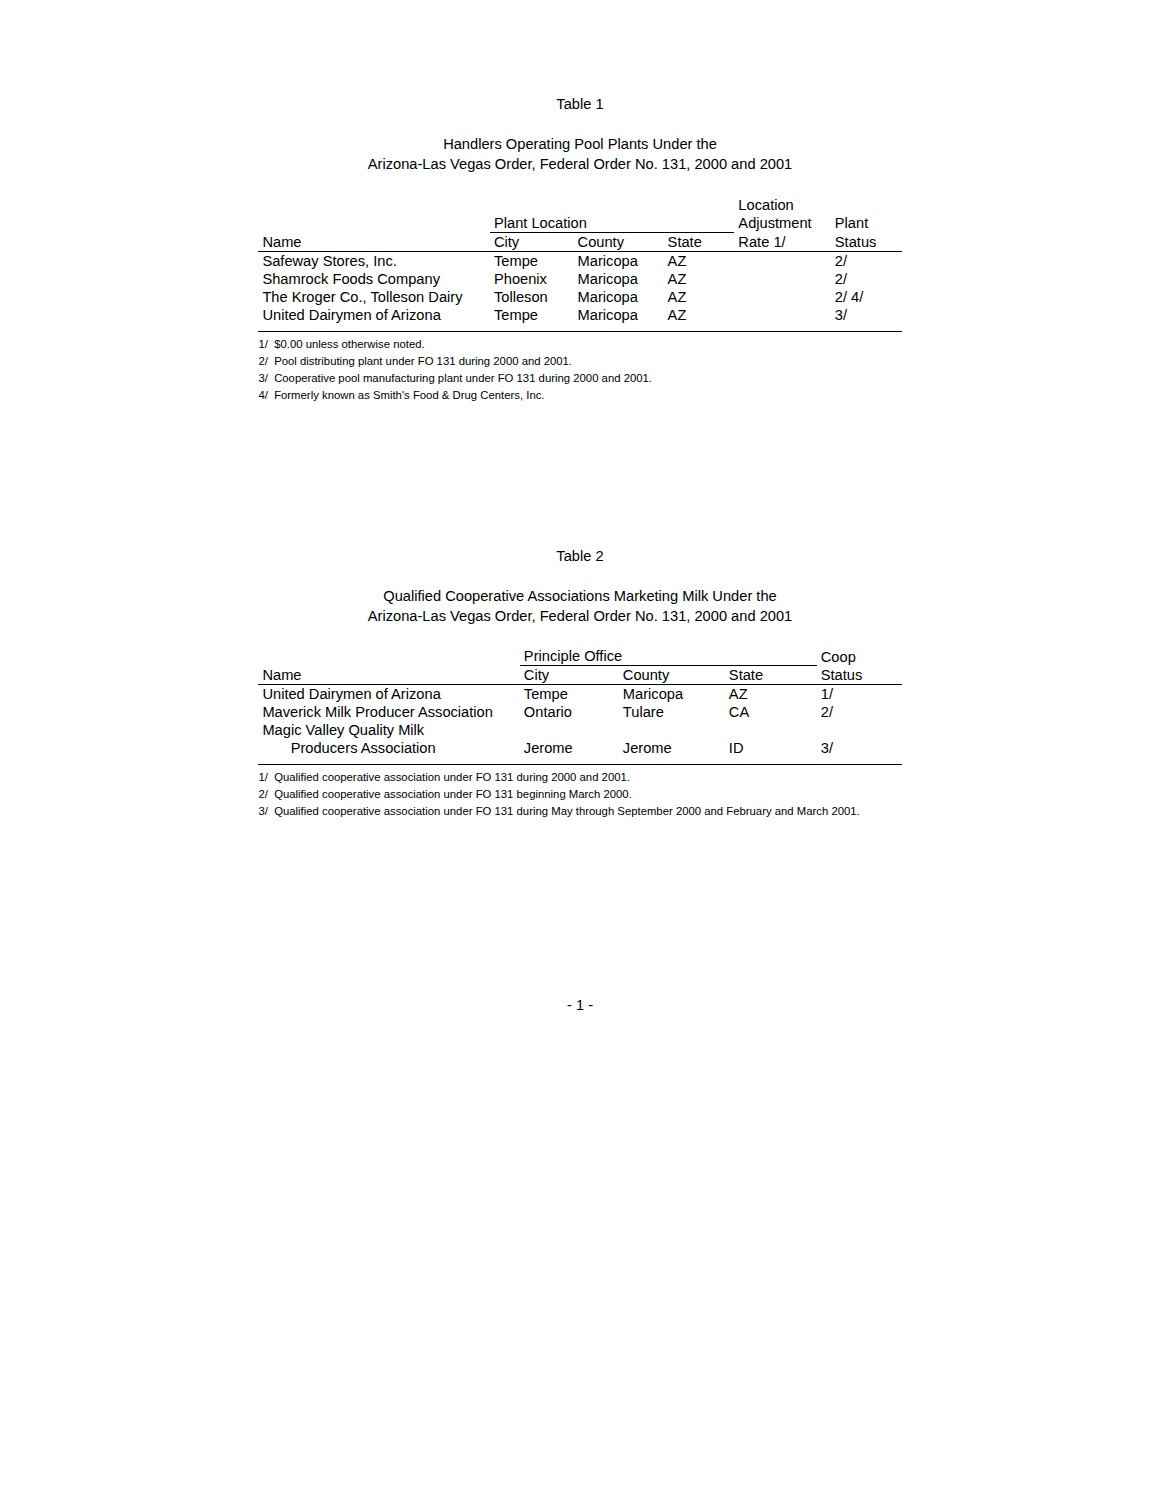Table 1
Handlers Operating Pool Plants Under the
Arizona-Las Vegas Order, Federal Order No. 131, 2000 and 2001
| | | Location | |
| | Plant Location | Adjustment | Plant |
| Name | City | County | State | Rate 1/ | Status |
| Safeway Stores, Inc. | Tempe | Maricopa | AZ | | 2/ |
| Shamrock Foods Company | Phoenix | Maricopa | AZ | | 2/ |
| The Kroger Co., Tolleson Dairy | Tolleson | Maricopa | AZ | | 2/ 4/ |
| United Dairymen of Arizona | Tempe | Maricopa | AZ | | 3/ |
1/ $0.00 unless otherwise noted.
2/ Pool distributing plant under FO 131 during 2000 and 2001.
3/ Cooperative pool manufacturing plant under FO 131 during 2000 and 2001.
4/ Formerly known as Smith's Food & Drug Centers, Inc.
Table 2
Qualified Cooperative Associations Marketing Milk Under the
Arizona-Las Vegas Order, Federal Order No. 131, 2000 and 2001
| | Principle Office | Coop |
| Name | City | County | State | Status |
| United Dairymen of Arizona | Tempe | Maricopa | AZ | 1/ |
| Maverick Milk Producer Association | Ontario | Tulare | CA | 2/ |
| Magic Valley Quality Milk | | | | |
| Producers Association | Jerome | Jerome | ID | 3/ |
1/ Qualified cooperative association under FO 131 during 2000 and 2001.
2/ Qualified cooperative association under FO 131 beginning March 2000.
3/ Qualified cooperative association under FO 131 during May through September 2000 and February and March 2001.
- 1 -